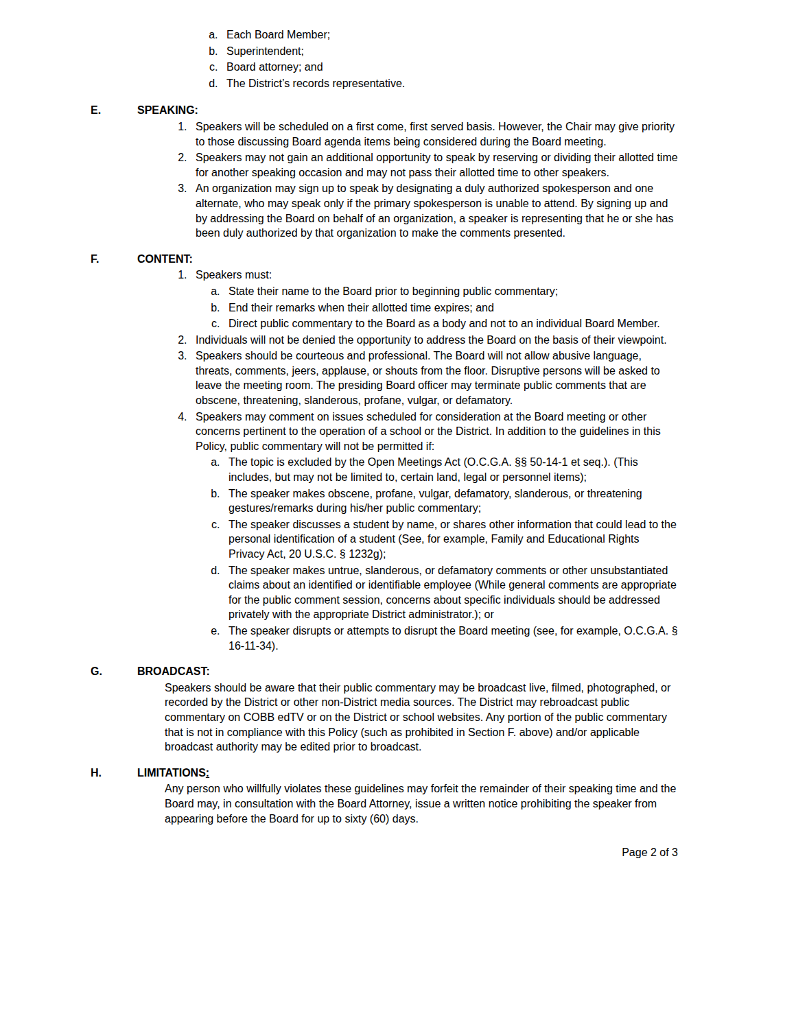Each Board Member;
Superintendent;
Board attorney; and
The District’s records representative.
E. SPEAKING:
Speakers will be scheduled on a first come, first served basis. However, the Chair may give priority to those discussing Board agenda items being considered during the Board meeting.
Speakers may not gain an additional opportunity to speak by reserving or dividing their allotted time for another speaking occasion and may not pass their allotted time to other speakers.
An organization may sign up to speak by designating a duly authorized spokesperson and one alternate, who may speak only if the primary spokesperson is unable to attend. By signing up and by addressing the Board on behalf of an organization, a speaker is representing that he or she has been duly authorized by that organization to make the comments presented.
F. CONTENT:
Speakers must:
State their name to the Board prior to beginning public commentary;
End their remarks when their allotted time expires; and
Direct public commentary to the Board as a body and not to an individual Board Member.
Individuals will not be denied the opportunity to address the Board on the basis of their viewpoint.
Speakers should be courteous and professional. The Board will not allow abusive language, threats, comments, jeers, applause, or shouts from the floor. Disruptive persons will be asked to leave the meeting room. The presiding Board officer may terminate public comments that are obscene, threatening, slanderous, profane, vulgar, or defamatory.
Speakers may comment on issues scheduled for consideration at the Board meeting or other concerns pertinent to the operation of a school or the District. In addition to the guidelines in this Policy, public commentary will not be permitted if:
The topic is excluded by the Open Meetings Act (O.C.G.A. §§ 50-14-1 et seq.). (This includes, but may not be limited to, certain land, legal or personnel items);
The speaker makes obscene, profane, vulgar, defamatory, slanderous, or threatening gestures/remarks during his/her public commentary;
The speaker discusses a student by name, or shares other information that could lead to the personal identification of a student (See, for example, Family and Educational Rights Privacy Act, 20 U.S.C. § 1232g);
The speaker makes untrue, slanderous, or defamatory comments or other unsubstantiated claims about an identified or identifiable employee (While general comments are appropriate for the public comment session, concerns about specific individuals should be addressed privately with the appropriate District administrator.); or
The speaker disrupts or attempts to disrupt the Board meeting (see, for example, O.C.G.A. § 16-11-34).
G. BROADCAST:
Speakers should be aware that their public commentary may be broadcast live, filmed, photographed, or recorded by the District or other non-District media sources. The District may rebroadcast public commentary on COBB edTV or on the District or school websites. Any portion of the public commentary that is not in compliance with this Policy (such as prohibited in Section F. above) and/or applicable broadcast authority may be edited prior to broadcast.
H. LIMITATIONS:
Any person who willfully violates these guidelines may forfeit the remainder of their speaking time and the Board may, in consultation with the Board Attorney, issue a written notice prohibiting the speaker from appearing before the Board for up to sixty (60) days.
Page 2 of 3